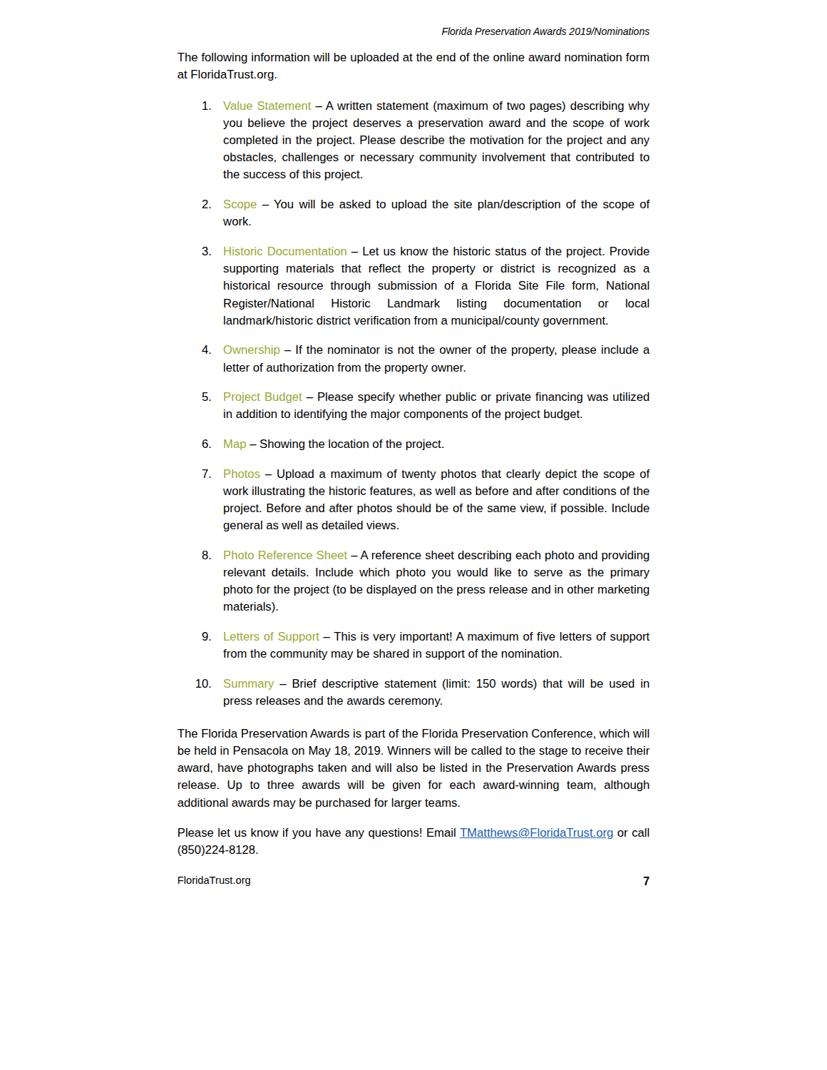Florida Preservation Awards 2019/Nominations
The following information will be uploaded at the end of the online award nomination form at FloridaTrust.org.
Value Statement – A written statement (maximum of two pages) describing why you believe the project deserves a preservation award and the scope of work completed in the project. Please describe the motivation for the project and any obstacles, challenges or necessary community involvement that contributed to the success of this project.
Scope – You will be asked to upload the site plan/description of the scope of work.
Historic Documentation – Let us know the historic status of the project. Provide supporting materials that reflect the property or district is recognized as a historical resource through submission of a Florida Site File form, National Register/National Historic Landmark listing documentation or local landmark/historic district verification from a municipal/county government.
Ownership – If the nominator is not the owner of the property, please include a letter of authorization from the property owner.
Project Budget – Please specify whether public or private financing was utilized in addition to identifying the major components of the project budget.
Map – Showing the location of the project.
Photos – Upload a maximum of twenty photos that clearly depict the scope of work illustrating the historic features, as well as before and after conditions of the project. Before and after photos should be of the same view, if possible. Include general as well as detailed views.
Photo Reference Sheet – A reference sheet describing each photo and providing relevant details. Include which photo you would like to serve as the primary photo for the project (to be displayed on the press release and in other marketing materials).
Letters of Support – This is very important! A maximum of five letters of support from the community may be shared in support of the nomination.
Summary – Brief descriptive statement (limit: 150 words) that will be used in press releases and the awards ceremony.
The Florida Preservation Awards is part of the Florida Preservation Conference, which will be held in Pensacola on May 18, 2019. Winners will be called to the stage to receive their award, have photographs taken and will also be listed in the Preservation Awards press release. Up to three awards will be given for each award-winning team, although additional awards may be purchased for larger teams.
Please let us know if you have any questions! Email TMatthews@FloridaTrust.org or call (850)224-8128.
FloridaTrust.org 7